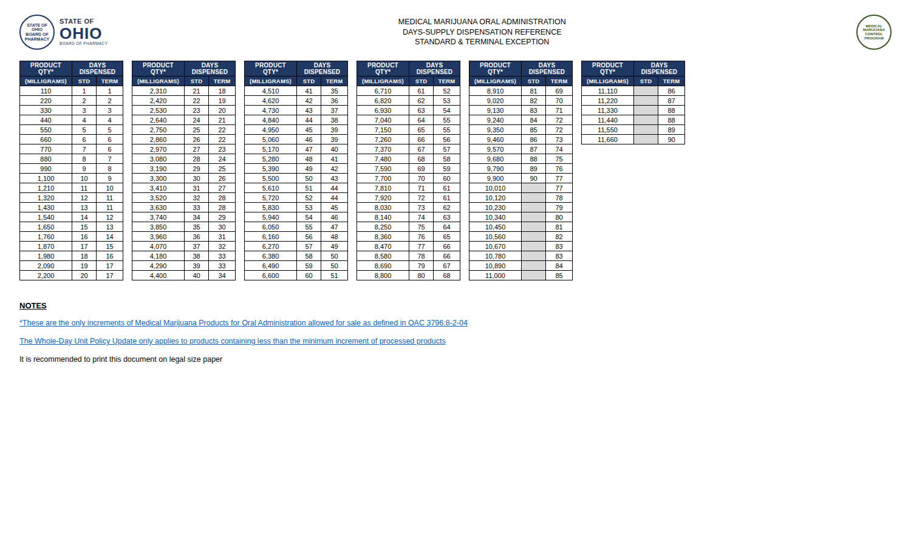STATE OF OHIO
BOARD OF PHARMACY
STATE OF
OHIO
BOARD OF PHARMACY
Medical Marijuana Oral Administration
Days-Supply Dispensation Reference
Standard & Terminal Exception
MEDICAL
MARIJUANA
CONTROL
PROGRAM
| PRODUCT QTY* | DAYS DISPENSED |
| --- | --- |
| (MILLIGRAMS) | STD | TERM |
| 110 | 1 | 1 |
| 220 | 2 | 2 |
| 330 | 3 | 3 |
| 440 | 4 | 4 |
| 550 | 5 | 5 |
| 660 | 6 | 6 |
| 770 | 7 | 6 |
| 880 | 8 | 7 |
| 990 | 9 | 8 |
| 1,100 | 10 | 9 |
| 1,210 | 11 | 10 |
| 1,320 | 12 | 11 |
| 1,430 | 13 | 11 |
| 1,540 | 14 | 12 |
| 1,650 | 15 | 13 |
| 1,760 | 16 | 14 |
| 1,870 | 17 | 15 |
| 1,980 | 18 | 16 |
| 2,090 | 19 | 17 |
| 2,200 | 20 | 17 |
| PRODUCT QTY* | DAYS DISPENSED |
| --- | --- |
| (MILLIGRAMS) | STD | TERM |
| 2,310 | 21 | 18 |
| 2,420 | 22 | 19 |
| 2,530 | 23 | 20 |
| 2,640 | 24 | 21 |
| 2,750 | 25 | 22 |
| 2,860 | 26 | 22 |
| 2,970 | 27 | 23 |
| 3,080 | 28 | 24 |
| 3,190 | 29 | 25 |
| 3,300 | 30 | 26 |
| 3,410 | 31 | 27 |
| 3,520 | 32 | 28 |
| 3,630 | 33 | 28 |
| 3,740 | 34 | 29 |
| 3,850 | 35 | 30 |
| 3,960 | 36 | 31 |
| 4,070 | 37 | 32 |
| 4,180 | 38 | 33 |
| 4,290 | 39 | 33 |
| 4,400 | 40 | 34 |
| PRODUCT QTY* | DAYS DISPENSED |
| --- | --- |
| (MILLIGRAMS) | STD | TERM |
| 4,510 | 41 | 35 |
| 4,620 | 42 | 36 |
| 4,730 | 43 | 37 |
| 4,840 | 44 | 38 |
| 4,950 | 45 | 39 |
| 5,060 | 46 | 39 |
| 5,170 | 47 | 40 |
| 5,280 | 48 | 41 |
| 5,390 | 49 | 42 |
| 5,500 | 50 | 43 |
| 5,610 | 51 | 44 |
| 5,720 | 52 | 44 |
| 5,830 | 53 | 45 |
| 5,940 | 54 | 46 |
| 6,050 | 55 | 47 |
| 6,160 | 56 | 48 |
| 6,270 | 57 | 49 |
| 6,380 | 58 | 50 |
| 6,490 | 59 | 50 |
| 6,600 | 60 | 51 |
| PRODUCT QTY* | DAYS DISPENSED |
| --- | --- |
| (MILLIGRAMS) | STD | TERM |
| 6,710 | 61 | 52 |
| 6,820 | 62 | 53 |
| 6,930 | 63 | 54 |
| 7,040 | 64 | 55 |
| 7,150 | 65 | 55 |
| 7,260 | 66 | 56 |
| 7,370 | 67 | 57 |
| 7,480 | 68 | 58 |
| 7,590 | 69 | 59 |
| 7,700 | 70 | 60 |
| 7,810 | 71 | 61 |
| 7,920 | 72 | 61 |
| 8,030 | 73 | 62 |
| 8,140 | 74 | 63 |
| 8,250 | 75 | 64 |
| 8,360 | 76 | 65 |
| 8,470 | 77 | 66 |
| 8,580 | 78 | 66 |
| 8,690 | 79 | 67 |
| 8,800 | 80 | 68 |
| PRODUCT QTY* | DAYS DISPENSED |
| --- | --- |
| (MILLIGRAMS) | STD | TERM |
| 8,910 | 81 | 69 |
| 9,020 | 82 | 70 |
| 9,130 | 83 | 71 |
| 9,240 | 84 | 72 |
| 9,350 | 85 | 72 |
| 9,460 | 86 | 73 |
| 9,570 | 87 | 74 |
| 9,680 | 88 | 75 |
| 9,790 | 89 | 76 |
| 9,900 | 90 | 77 |
| 10,010 | | 77 |
| 10,120 | | 78 |
| 10,230 | | 79 |
| 10,340 | | 80 |
| 10,450 | | 81 |
| 10,560 | | 82 |
| 10,670 | | 83 |
| 10,780 | | 83 |
| 10,890 | | 84 |
| 11,000 | | 85 |
| PRODUCT QTY* | DAYS DISPENSED |
| --- | --- |
| (MILLIGRAMS) | STD | TERM |
| 11,110 | | 86 |
| 11,220 | | 87 |
| 11,330 | | 88 |
| 11,440 | | 88 |
| 11,550 | | 89 |
| 11,660 | | 90 |
NOTES
*These are the only increments of Medical Marijuana Products for Oral Administration allowed for sale as defined in OAC 3796:8-2-04
The Whole-Day Unit Policy Update only applies to products containing less than the minimum increment of processed products
It is recommended to print this document on legal size paper